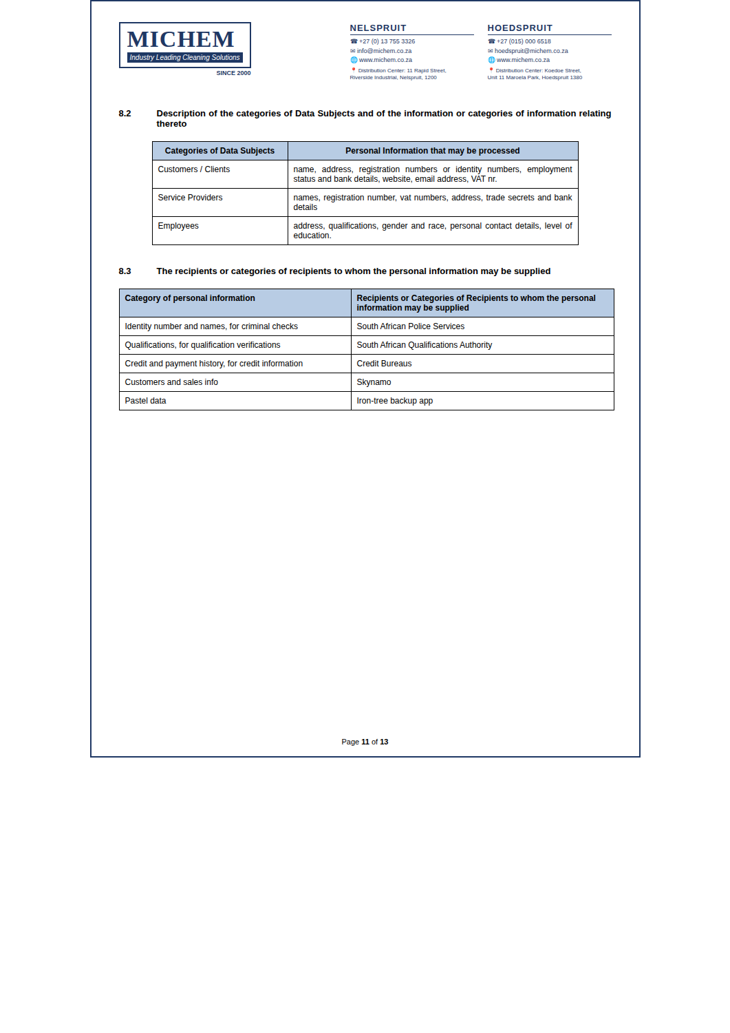MICHEM
Industry Leading Cleaning Solutions
SINCE 2000
NELSPRUIT
☎ +27 (0) 13 755 3326
✉ info@michem.co.za
🌐 www.michem.co.za
📍 Distribution Center: 11 Rapid Street,
Riverside Industrial, Nelspruit, 1200
HOEDSPRUIT
☎ +27 (015) 000 6518
✉ hoedspruit@michem.co.za
🌐 www.michem.co.za
📍 Distribution Center: Koedoe Street,
Unit 11 Maroela Park, Hoedspruit 1380
8.2
Description of the categories of Data Subjects and of the information or categories of information relating thereto
| Categories of Data Subjects | Personal Information that may be processed |
| --- | --- |
| Customers / Clients | name, address, registration numbers or identity numbers, employment status and bank details, website, email address, VAT nr. |
| Service Providers | names, registration number, vat numbers, address, trade secrets and bank details |
| Employees | address, qualifications, gender and race, personal contact details, level of education. |
8.3
The recipients or categories of recipients to whom the personal information may be supplied
| Category of personal information | Recipients or Categories of Recipients to whom the personal information may be supplied |
| --- | --- |
| Identity number and names, for criminal checks | South African Police Services |
| Qualifications, for qualification verifications | South African Qualifications Authority |
| Credit and payment history, for credit information | Credit Bureaus |
| Customers and sales info | Skynamo |
| Pastel data | Iron-tree backup app |
Page 11 of 13